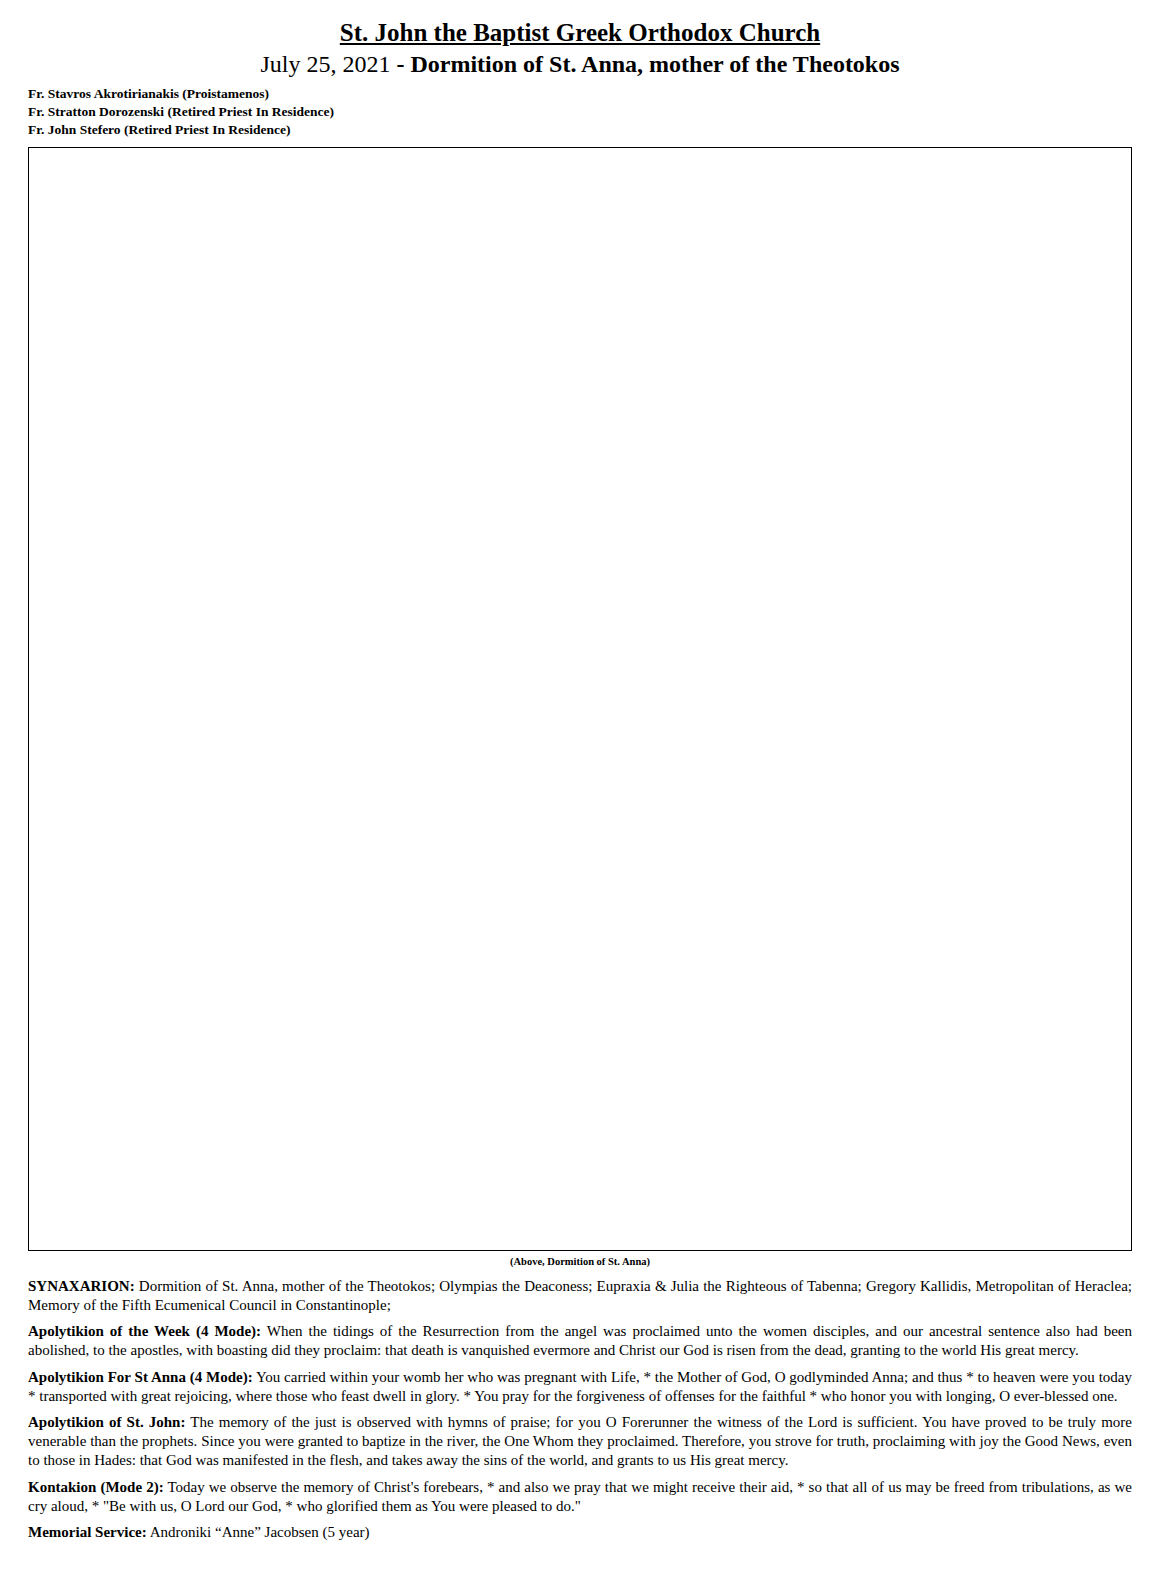St. John the Baptist Greek Orthodox Church
July 25, 2021 - Dormition of St. Anna, mother of the Theotokos
Fr. Stavros Akrotirianakis (Proistamenos)
Fr. Stratton Dorozenski (Retired Priest In Residence)
Fr. John Stefero (Retired Priest In Residence)
(Above, Dormition of St. Anna)
SYNAXARION: Dormition of St. Anna, mother of the Theotokos; Olympias the Deaconess; Eupraxia & Julia the Righteous of Tabenna; Gregory Kallidis, Metropolitan of Heraclea; Memory of the Fifth Ecumenical Council in Constantinople;
Apolytikion of the Week (4 Mode): When the tidings of the Resurrection from the angel was proclaimed unto the women disciples, and our ancestral sentence also had been abolished, to the apostles, with boasting did they proclaim: that death is vanquished evermore and Christ our God is risen from the dead, granting to the world His great mercy.
Apolytikion For St Anna (4 Mode): You carried within your womb her who was pregnant with Life, * the Mother of God, O godlyminded Anna; and thus * to heaven were you today * transported with great rejoicing, where those who feast dwell in glory. * You pray for the forgiveness of offenses for the faithful * who honor you with longing, O ever-blessed one.
Apolytikion of St. John: The memory of the just is observed with hymns of praise; for you O Forerunner the witness of the Lord is sufficient. You have proved to be truly more venerable than the prophets. Since you were granted to baptize in the river, the One Whom they proclaimed. Therefore, you strove for truth, proclaiming with joy the Good News, even to those in Hades: that God was manifested in the flesh, and takes away the sins of the world, and grants to us His great mercy.
Kontakion (Mode 2): Today we observe the memory of Christ's forebears, * and also we pray that we might receive their aid, * so that all of us may be freed from tribulations, as we cry aloud, * "Be with us, O Lord our God, * who glorified them as You were pleased to do."
Memorial Service: Androniki “Anne” Jacobsen (5 year)